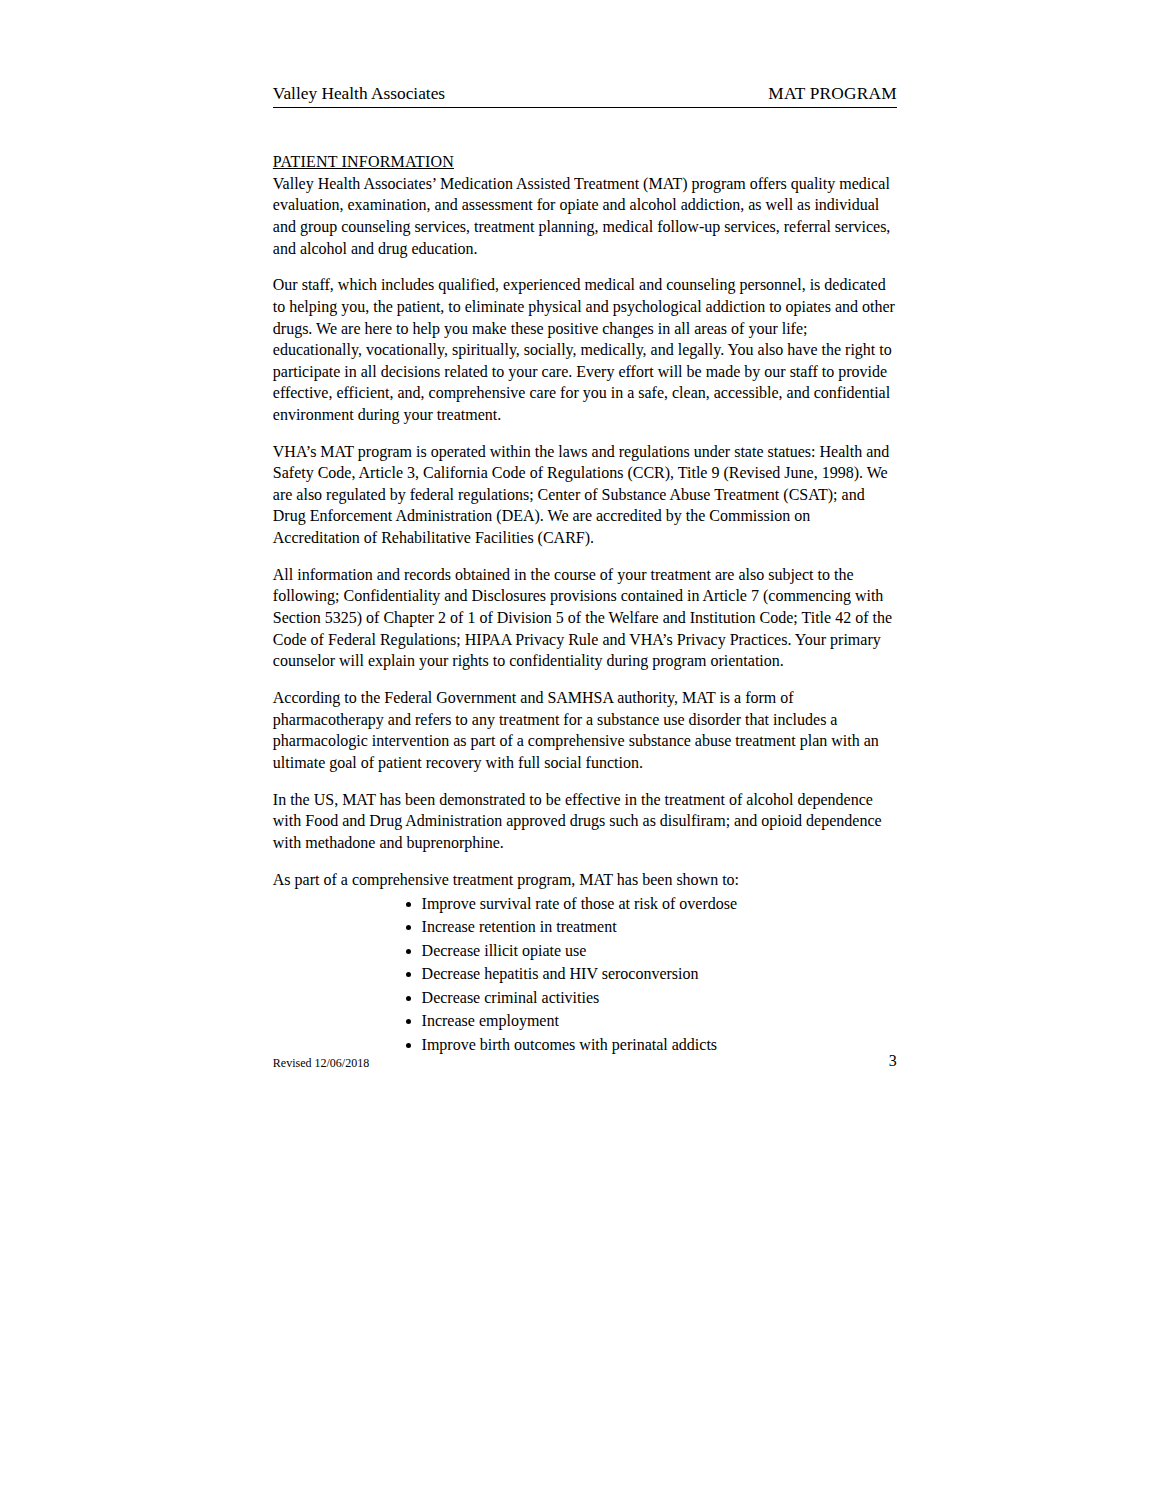Valley Health Associates
MAT PROGRAM
PATIENT INFORMATION
Valley Health Associates’ Medication Assisted Treatment (MAT) program offers quality medical evaluation, examination, and assessment for opiate and alcohol addiction, as well as individual and group counseling services, treatment planning, medical follow-up services, referral services, and alcohol and drug education.
Our staff, which includes qualified, experienced medical and counseling personnel, is dedicated to helping you, the patient, to eliminate physical and psychological addiction to opiates and other drugs. We are here to help you make these positive changes in all areas of your life; educationally, vocationally, spiritually, socially, medically, and legally. You also have the right to participate in all decisions related to your care. Every effort will be made by our staff to provide effective, efficient, and, comprehensive care for you in a safe, clean, accessible, and confidential environment during your treatment.
VHA’s MAT program is operated within the laws and regulations under state statues: Health and Safety Code, Article 3, California Code of Regulations (CCR), Title 9 (Revised June, 1998). We are also regulated by federal regulations; Center of Substance Abuse Treatment (CSAT); and Drug Enforcement Administration (DEA). We are accredited by the Commission on Accreditation of Rehabilitative Facilities (CARF).
All information and records obtained in the course of your treatment are also subject to the following; Confidentiality and Disclosures provisions contained in Article 7 (commencing with Section 5325) of Chapter 2 of 1 of Division 5 of the Welfare and Institution Code; Title 42 of the Code of Federal Regulations; HIPAA Privacy Rule and VHA’s Privacy Practices. Your primary counselor will explain your rights to confidentiality during program orientation.
According to the Federal Government and SAMHSA authority, MAT is a form of pharmacotherapy and refers to any treatment for a substance use disorder that includes a pharmacologic intervention as part of a comprehensive substance abuse treatment plan with an ultimate goal of patient recovery with full social function.
In the US, MAT has been demonstrated to be effective in the treatment of alcohol dependence with Food and Drug Administration approved drugs such as disulfiram; and opioid dependence with methadone and buprenorphine.
As part of a comprehensive treatment program, MAT has been shown to:
Improve survival rate of those at risk of overdose
Increase retention in treatment
Decrease illicit opiate use
Decrease hepatitis and HIV seroconversion
Decrease criminal activities
Increase employment
Improve birth outcomes with perinatal addicts
Revised 12/06/2018
3